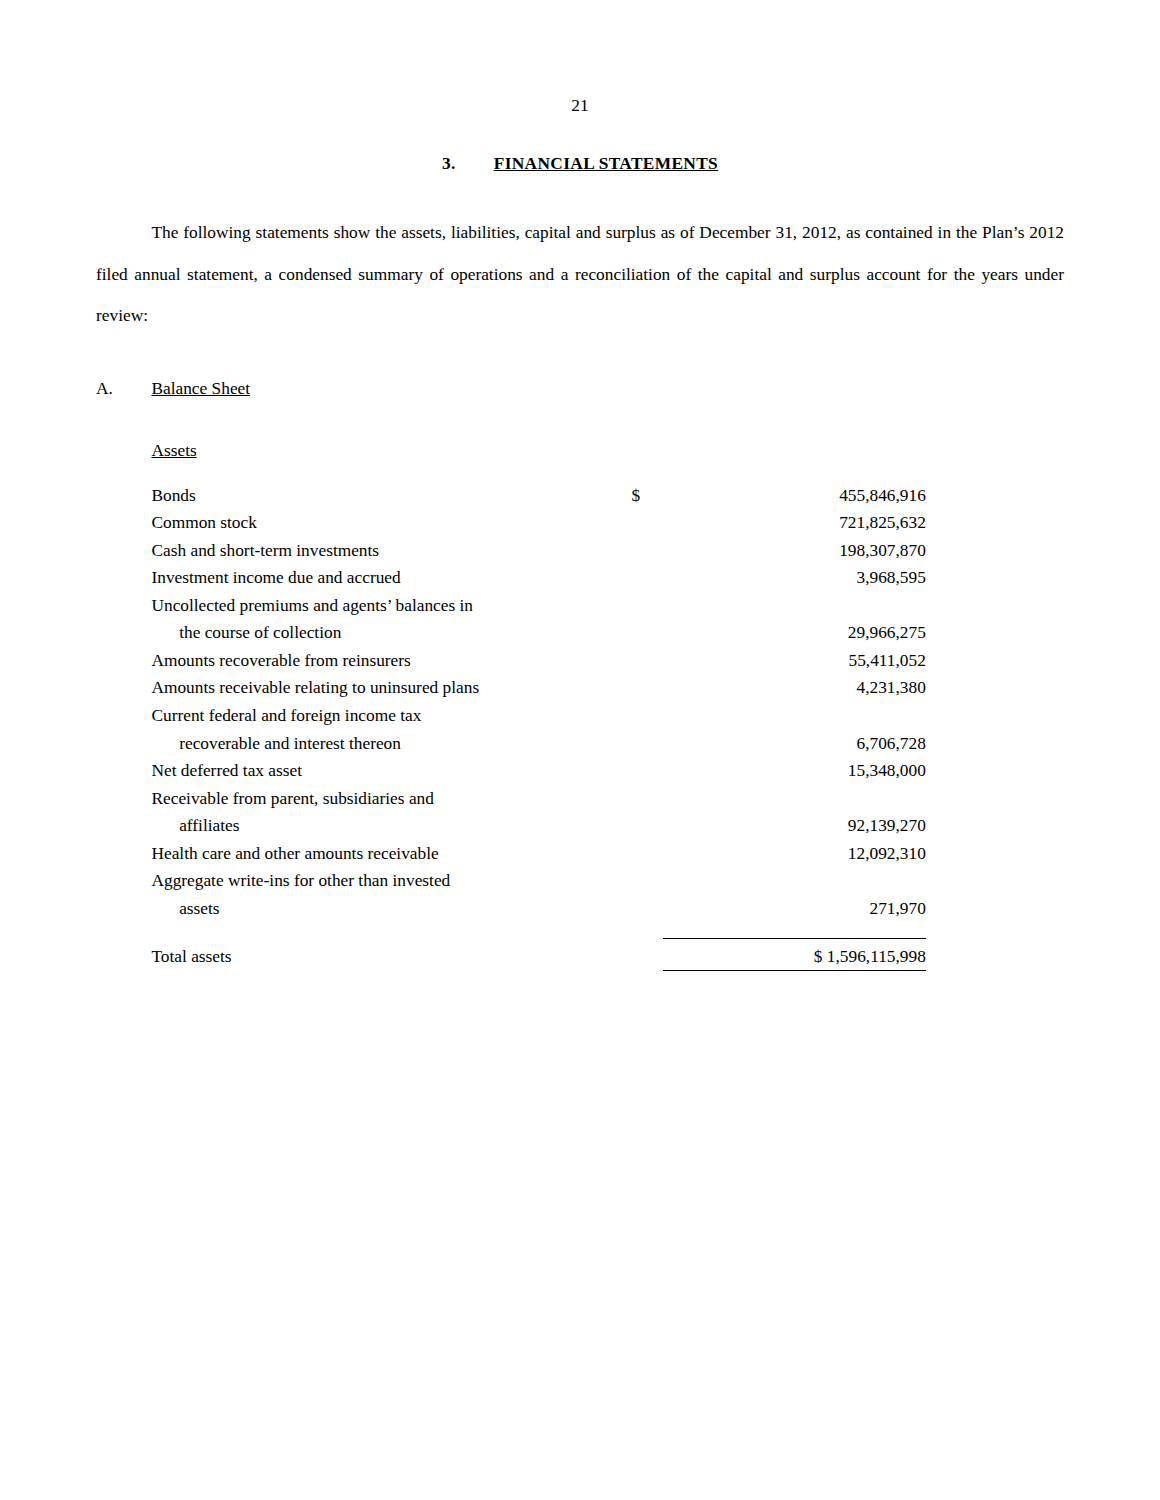21
3. FINANCIAL STATEMENTS
The following statements show the assets, liabilities, capital and surplus as of December 31, 2012, as contained in the Plan’s 2012 filed annual statement, a condensed summary of operations and a reconciliation of the capital and surplus account for the years under review:
A. Balance Sheet
Assets
| Bonds | $ | 455,846,916 |
| Common stock | | 721,825,632 |
| Cash and short-term investments | | 198,307,870 |
| Investment income due and accrued | | 3,968,595 |
| Uncollected premiums and agents’ balances in | | |
| the course of collection | | 29,966,275 |
| Amounts recoverable from reinsurers | | 55,411,052 |
| Amounts receivable relating to uninsured plans | | 4,231,380 |
| Current federal and foreign income tax | | |
| recoverable and interest thereon | | 6,706,728 |
| Net deferred tax asset | | 15,348,000 |
| Receivable from parent, subsidiaries and | | |
| affiliates | | 92,139,270 |
| Health care and other amounts receivable | | 12,092,310 |
| Aggregate write-ins for other than invested | | |
| assets | | 271,970 |
| Total assets | | $ 1,596,115,998 |